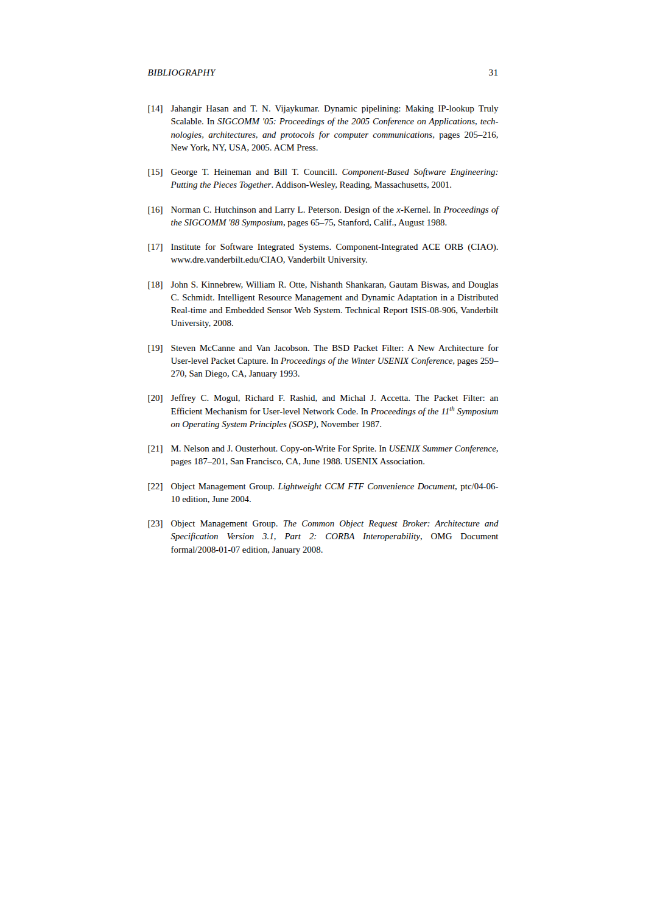BIBLIOGRAPHY 31
[14] Jahangir Hasan and T. N. Vijaykumar. Dynamic pipelining: Making IP-lookup Truly Scalable. In SIGCOMM '05: Proceedings of the 2005 Conference on Applications, technologies, architectures, and protocols for computer communications, pages 205–216, New York, NY, USA, 2005. ACM Press.
[15] George T. Heineman and Bill T. Councill. Component-Based Software Engineering: Putting the Pieces Together. Addison-Wesley, Reading, Massachusetts, 2001.
[16] Norman C. Hutchinson and Larry L. Peterson. Design of the x-Kernel. In Proceedings of the SIGCOMM '88 Symposium, pages 65–75, Stanford, Calif., August 1988.
[17] Institute for Software Integrated Systems. Component-Integrated ACE ORB (CIAO). www.dre.vanderbilt.edu/CIAO, Vanderbilt University.
[18] John S. Kinnebrew, William R. Otte, Nishanth Shankaran, Gautam Biswas, and Douglas C. Schmidt. Intelligent Resource Management and Dynamic Adaptation in a Distributed Real-time and Embedded Sensor Web System. Technical Report ISIS-08-906, Vanderbilt University, 2008.
[19] Steven McCanne and Van Jacobson. The BSD Packet Filter: A New Architecture for User-level Packet Capture. In Proceedings of the Winter USENIX Conference, pages 259–270, San Diego, CA, January 1993.
[20] Jeffrey C. Mogul, Richard F. Rashid, and Michal J. Accetta. The Packet Filter: an Efficient Mechanism for User-level Network Code. In Proceedings of the 11th Symposium on Operating System Principles (SOSP), November 1987.
[21] M. Nelson and J. Ousterhout. Copy-on-Write For Sprite. In USENIX Summer Conference, pages 187–201, San Francisco, CA, June 1988. USENIX Association.
[22] Object Management Group. Lightweight CCM FTF Convenience Document, ptc/04-06-10 edition, June 2004.
[23] Object Management Group. The Common Object Request Broker: Architecture and Specification Version 3.1, Part 2: CORBA Interoperability, OMG Document formal/2008-01-07 edition, January 2008.